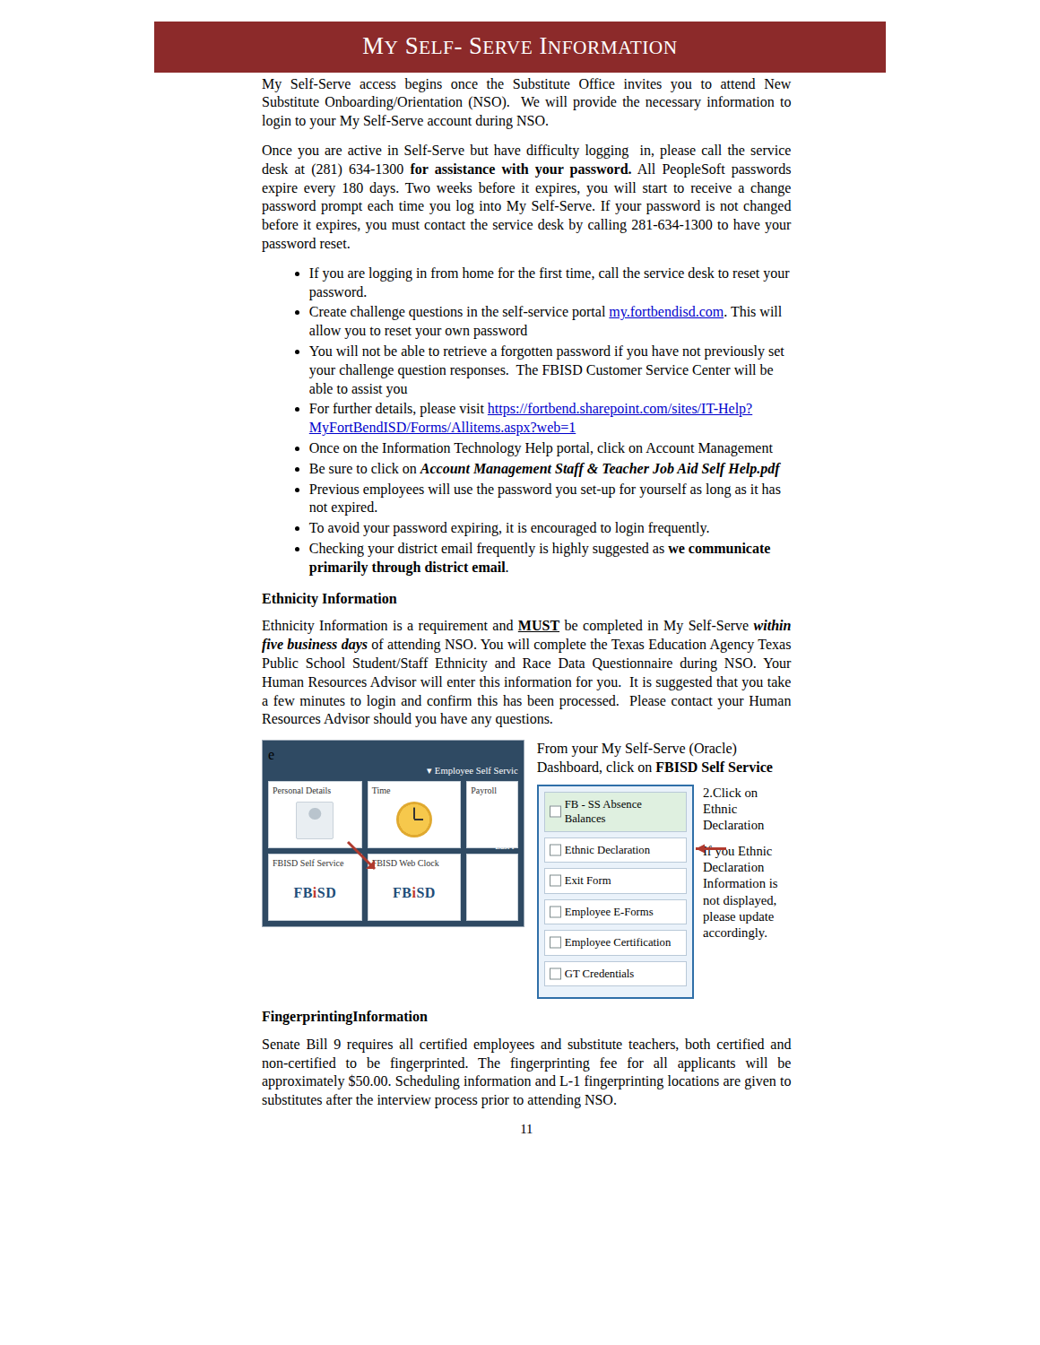MY SELF- SERVE INFORMATION
My Self-Serve access begins once the Substitute Office invites you to attend New Substitute Onboarding/Orientation (NSO). We will provide the necessary information to login to your My Self-Serve account during NSO.
Once you are active in Self-Serve but have difficulty logging in, please call the service desk at (281) 634-1300 for assistance with your password. All PeopleSoft passwords expire every 180 days. Two weeks before it expires, you will start to receive a change password prompt each time you log into My Self-Serve. If your password is not changed before it expires, you must contact the service desk by calling 281-634-1300 to have your password reset.
If you are logging in from home for the first time, call the service desk to reset your password.
Create challenge questions in the self-service portal my.fortbendisd.com. This will allow you to reset your own password
You will not be able to retrieve a forgotten password if you have not previously set your challenge question responses. The FBISD Customer Service Center will be able to assist you
For further details, please visit https://fortbend.sharepoint.com/sites/IT-Help?MyFortBendISD/Forms/Allitems.aspx?web=1
Once on the Information Technology Help portal, click on Account Management
Be sure to click on Account Management Staff & Teacher Job Aid Self Help.pdf
Previous employees will use the password you set-up for yourself as long as it has not expired.
To avoid your password expiring, it is encouraged to login frequently.
Checking your district email frequently is highly suggested as we communicate primarily through district email.
Ethnicity Information
Ethnicity Information is a requirement and MUST be completed in My Self-Serve within five business days of attending NSO. You will complete the Texas Education Agency Texas Public School Student/Staff Ethnicity and Race Data Questionnaire during NSO. Your Human Resources Advisor will enter this information for you. It is suggested that you take a few minutes to login and confirm this has been processed. Please contact your Human Resources Advisor should you have any questions.
e
▾ Employee Self Servic
Personal Details
Time
Payroll
FBISD Self Service
FBi SD
FBISD Web Clock
FBi SD
Last P
From your My Self-Serve (Oracle) Dashboard, click on FBISD Self Service
FB - SS Absence Balances
Ethnic Declaration
Exit Form
Employee E-Forms
Employee Certification
GT Credentials
2.Click on Ethnic Declaration
If you Ethnic Declaration Information is not displayed, please update accordingly.
FingerprintingInformation
Senate Bill 9 requires all certified employees and substitute teachers, both certified and non-certified to be fingerprinted. The fingerprinting fee for all applicants will be approximately $50.00. Scheduling information and L-1 fingerprinting locations are given to substitutes after the interview process prior to attending NSO.
11